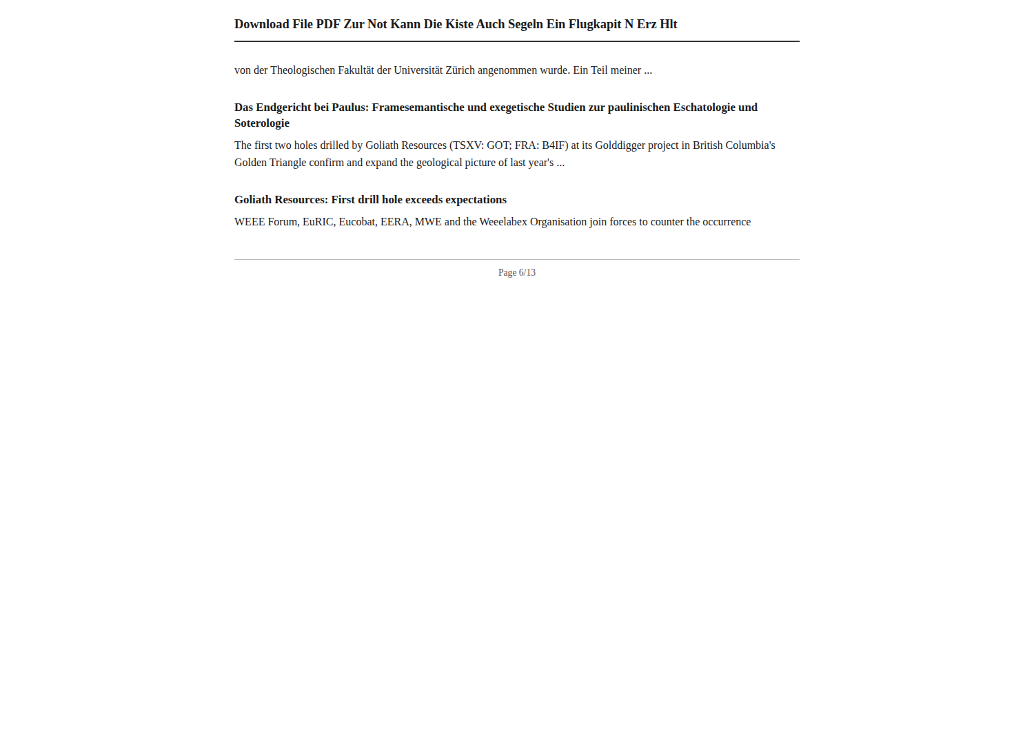Download File PDF Zur Not Kann Die Kiste Auch Segeln Ein Flugkapit N Erz Hlt
von der Theologischen Fakultät der Universität Zürich angenommen wurde. Ein Teil meiner ...
Das Endgericht bei Paulus: Framesemantische und exegetische Studien zur paulinischen Eschatologie und Soterologie
The first two holes drilled by Goliath Resources (TSXV: GOT; FRA: B4IF) at its Golddigger project in British Columbia's Golden Triangle confirm and expand the geological picture of last year's ...
Goliath Resources: First drill hole exceeds expectations
WEEE Forum, EuRIC, Eucobat, EERA, MWE and the Weeelabex Organisation join forces to counter the occurrence
Page 6/13